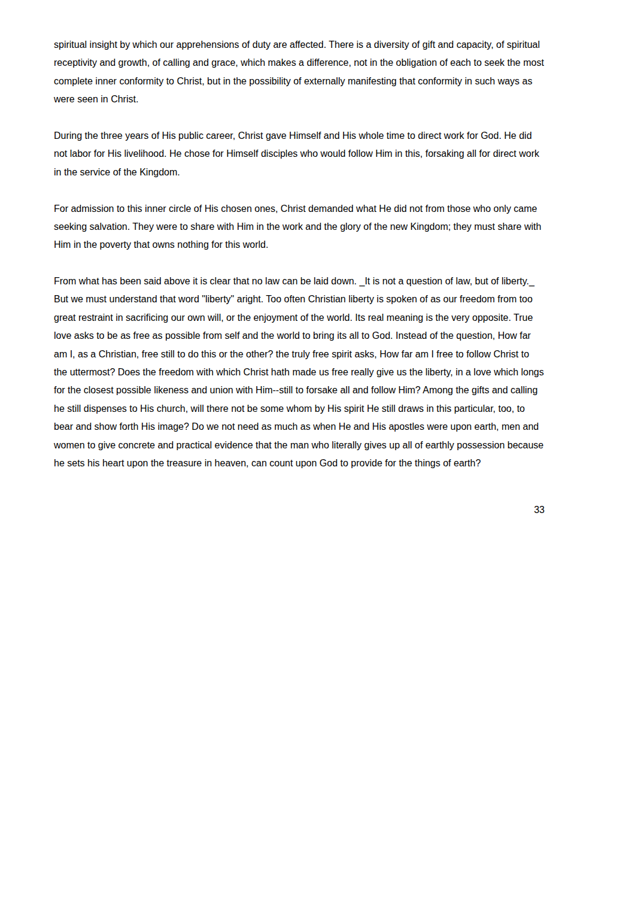spiritual insight by which our apprehensions of duty are affected. There is a diversity of gift and capacity, of spiritual receptivity and growth, of calling and grace, which makes a difference, not in the obligation of each to seek the most complete inner conformity to Christ, but in the possibility of externally manifesting that conformity in such ways as were seen in Christ.
During the three years of His public career, Christ gave Himself and His whole time to direct work for God. He did not labor for His livelihood. He chose for Himself disciples who would follow Him in this, forsaking all for direct work in the service of the Kingdom.
For admission to this inner circle of His chosen ones, Christ demanded what He did not from those who only came seeking salvation. They were to share with Him in the work and the glory of the new Kingdom; they must share with Him in the poverty that owns nothing for this world.
From what has been said above it is clear that no law can be laid down. _It is not a question of law, but of liberty._ But we must understand that word "liberty" aright. Too often Christian liberty is spoken of as our freedom from too great restraint in sacrificing our own will, or the enjoyment of the world. Its real meaning is the very opposite. True love asks to be as free as possible from self and the world to bring its all to God. Instead of the question, How far am I, as a Christian, free still to do this or the other? the truly free spirit asks, How far am I free to follow Christ to the uttermost? Does the freedom with which Christ hath made us free really give us the liberty, in a love which longs for the closest possible likeness and union with Him--still to forsake all and follow Him? Among the gifts and calling he still dispenses to His church, will there not be some whom by His spirit He still draws in this particular, too, to bear and show forth His image? Do we not need as much as when He and His apostles were upon earth, men and women to give concrete and practical evidence that the man who literally gives up all of earthly possession because he sets his heart upon the treasure in heaven, can count upon God to provide for the things of earth?
33